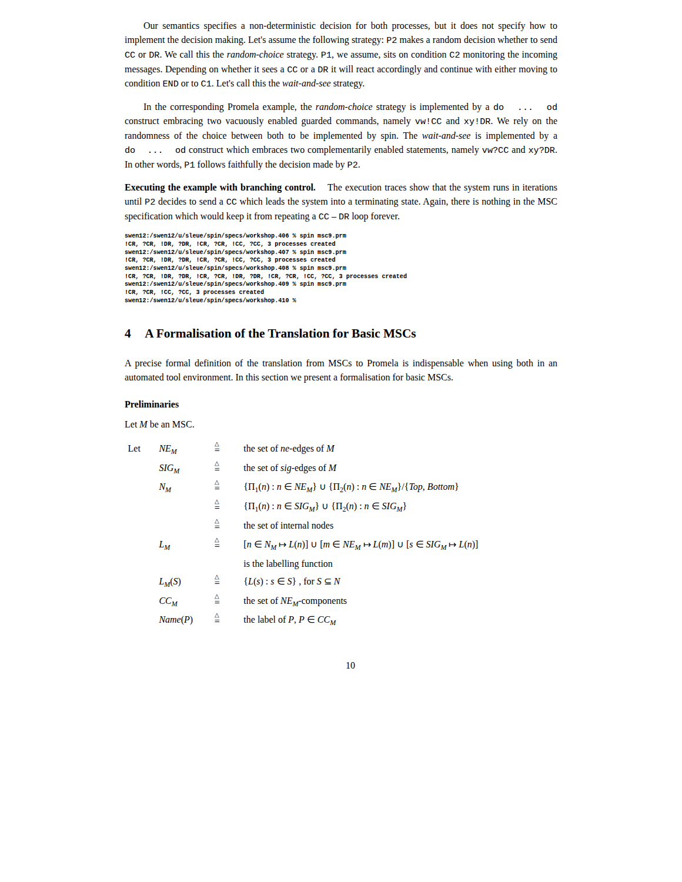Our semantics specifies a non-deterministic decision for both processes, but it does not specify how to implement the decision making. Let's assume the following strategy: P2 makes a random decision whether to send CC or DR. We call this the random-choice strategy. P1, we assume, sits on condition C2 monitoring the incoming messages. Depending on whether it sees a CC or a DR it will react accordingly and continue with either moving to condition END or to C1. Let's call this the wait-and-see strategy.
In the corresponding Promela example, the random-choice strategy is implemented by a do ... od construct embracing two vacuously enabled guarded commands, namely vw!CC and xy!DR. We rely on the randomness of the choice between both to be implemented by spin. The wait-and-see is implemented by a do ... od construct which embraces two complementarily enabled statements, namely vw?CC and xy?DR. In other words, P1 follows faithfully the decision made by P2.
Executing the example with branching control. The execution traces show that the system runs in iterations until P2 decides to send a CC which leads the system into a terminating state. Again, there is nothing in the MSC specification which would keep it from repeating a CC – DR loop forever.
swen12:/swen12/u/sleue/spin/specs/workshop.406 % spin msc9.prm
!CR, ?CR, !DR, ?DR, !CR, ?CR, !CC, ?CC, 3 processes created
swen12:/swen12/u/sleue/spin/specs/workshop.407 % spin msc9.prm
!CR, ?CR, !DR, ?DR, !CR, ?CR, !CC, ?CC, 3 processes created
swen12:/swen12/u/sleue/spin/specs/workshop.408 % spin msc9.prm
!CR, ?CR, !DR, ?DR, !CR, ?CR, !DR, ?DR, !CR, ?CR, !CC, ?CC, 3 processes created
swen12:/swen12/u/sleue/spin/specs/workshop.409 % spin msc9.prm
!CR, ?CR, !CC, ?CC, 3 processes created
swen12:/swen12/u/sleue/spin/specs/workshop.410 %
4 A Formalisation of the Translation for Basic MSCs
A precise formal definition of the translation from MSCs to Promela is indispensable when using both in an automated tool environment. In this section we present a formalisation for basic MSCs.
Preliminaries
Let M be an MSC.
| Let | NE M | △ = | the set of ne -edges of M |
| | SIG M | △ = | the set of sig -edges of M |
| | N M | △ = | {Π 1 ( n ) : n ∈ NE M } ∪ {Π 2 ( n ) : n ∈ NE M }/{ Top , Bottom } |
| | | △ = | {Π 1 ( n ) : n ∈ SIG M } ∪ {Π 2 ( n ) : n ∈ SIG M } |
| | | △ = | the set of internal nodes |
| | L M | △ = | [ n ∈ N M ↦ L ( n )] ∪ [ m ∈ NE M ↦ L ( m )] ∪ [ s ∈ SIG M ↦ L ( n )] |
| | | | is the labelling function |
| | L M ( S ) | △ = | { L ( s ) : s ∈ S } , for S ⊆ N |
| | CC M | △ = | the set of NE M -components |
| | Name ( P ) | △ = | the label of P , P ∈ CC M |
10